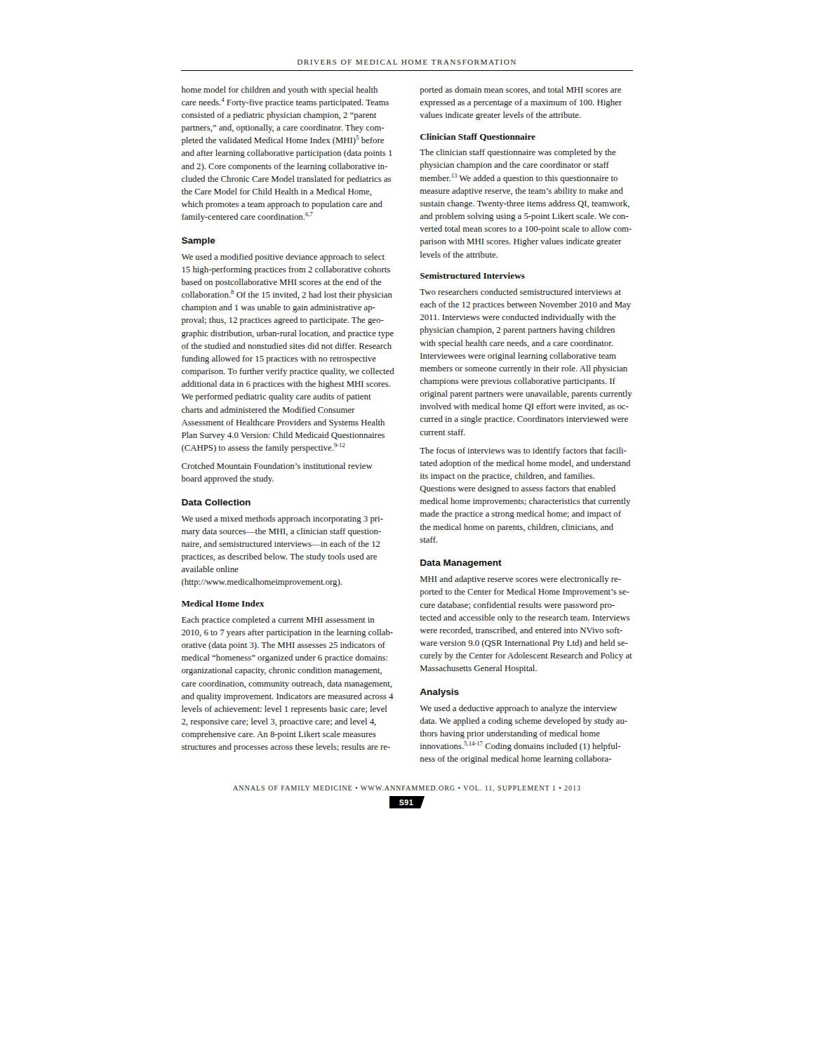Drivers of Medical Home Transformation
home model for children and youth with special health care needs.4 Forty-five practice teams participated. Teams consisted of a pediatric physician champion, 2 “parent partners,” and, optionally, a care coordinator. They completed the validated Medical Home Index (MHI)5 before and after learning collaborative participation (data points 1 and 2). Core components of the learning collaborative included the Chronic Care Model translated for pediatrics as the Care Model for Child Health in a Medical Home, which promotes a team approach to population care and family-centered care coordination.6,7
Sample
We used a modified positive deviance approach to select 15 high-performing practices from 2 collaborative cohorts based on postcollaborative MHI scores at the end of the collaboration.8 Of the 15 invited, 2 had lost their physician champion and 1 was unable to gain administrative approval; thus, 12 practices agreed to participate. The geographic distribution, urban-rural location, and practice type of the studied and nonstudied sites did not differ. Research funding allowed for 15 practices with no retrospective comparison. To further verify practice quality, we collected additional data in 6 practices with the highest MHI scores. We performed pediatric quality care audits of patient charts and administered the Modified Consumer Assessment of Healthcare Providers and Systems Health Plan Survey 4.0 Version: Child Medicaid Questionnaires (CAHPS) to assess the family perspective.9-12
Crotched Mountain Foundation’s institutional review board approved the study.
Data Collection
We used a mixed methods approach incorporating 3 primary data sources—the MHI, a clinician staff questionnaire, and semistructured interviews—in each of the 12 practices, as described below. The study tools used are available online (http://www.medicalhomeimprovement.org).
Medical Home Index
Each practice completed a current MHI assessment in 2010, 6 to 7 years after participation in the learning collaborative (data point 3). The MHI assesses 25 indicators of medical “homeness” organized under 6 practice domains: organizational capacity, chronic condition management, care coordination, community outreach, data management, and quality improvement. Indicators are measured across 4 levels of achievement: level 1 represents basic care; level 2, responsive care; level 3, proactive care; and level 4, comprehensive care. An 8-point Likert scale measures structures and processes across these levels; results are reported as domain mean scores, and total MHI scores are expressed as a percentage of a maximum of 100. Higher values indicate greater levels of the attribute.
Clinician Staff Questionnaire
The clinician staff questionnaire was completed by the physician champion and the care coordinator or staff member.13 We added a question to this questionnaire to measure adaptive reserve, the team’s ability to make and sustain change. Twenty-three items address QI, teamwork, and problem solving using a 5-point Likert scale. We converted total mean scores to a 100-point scale to allow comparison with MHI scores. Higher values indicate greater levels of the attribute.
Semistructured Interviews
Two researchers conducted semistructured interviews at each of the 12 practices between November 2010 and May 2011. Interviews were conducted individually with the physician champion, 2 parent partners having children with special health care needs, and a care coordinator. Interviewees were original learning collaborative team members or someone currently in their role. All physician champions were previous collaborative participants. If original parent partners were unavailable, parents currently involved with medical home QI effort were invited, as occurred in a single practice. Coordinators interviewed were current staff.
The focus of interviews was to identify factors that facilitated adoption of the medical home model, and understand its impact on the practice, children, and families. Questions were designed to assess factors that enabled medical home improvements; characteristics that currently made the practice a strong medical home; and impact of the medical home on parents, children, clinicians, and staff.
Data Management
MHI and adaptive reserve scores were electronically reported to the Center for Medical Home Improvement’s secure database; confidential results were password protected and accessible only to the research team. Interviews were recorded, transcribed, and entered into NVivo software version 9.0 (QSR International Pty Ltd) and held securely by the Center for Adolescent Research and Policy at Massachusetts General Hospital.
Analysis
We used a deductive approach to analyze the interview data. We applied a coding scheme developed by study authors having prior understanding of medical home innovations.5,14-17 Coding domains included (1) helpfulness of the original medical home learning collabora-
Annals of Family Medicine • www.annfammed.org • Vol. 11, Supplement 1 • 2013
S91